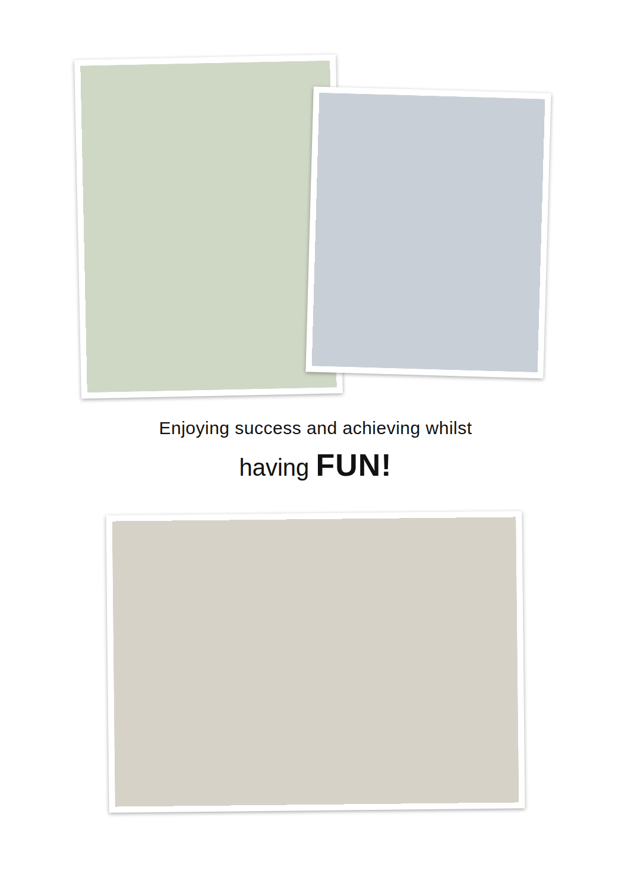Enjoying success and achieving whilst having FUN!